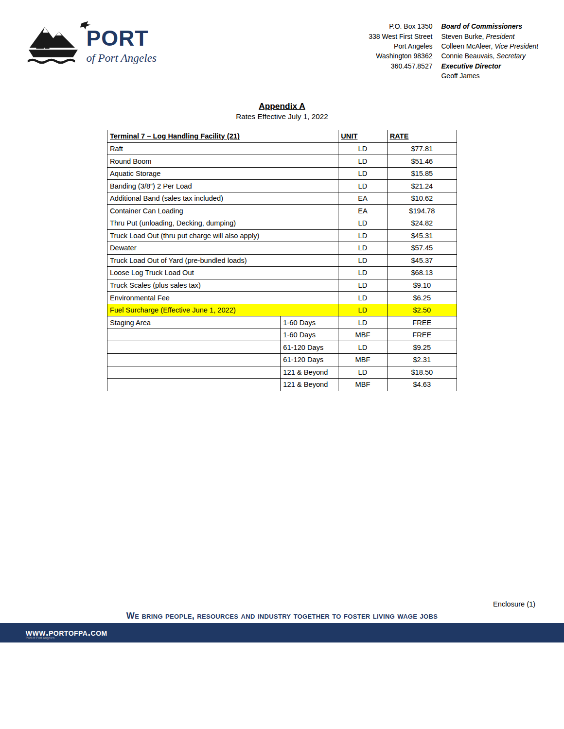PORT of Port Angeles
P.O. Box 1350
338 West First Street
Port Angeles
Washington 98362
360.457.8527
Board of Commissioners
Steven Burke, President
Colleen McAleer, Vice President
Connie Beauvais, Secretary
Executive Director
Geoff James
Appendix A
Rates Effective July 1, 2022
| Terminal 7 – Log Handling Facility (21) | UNIT | RATE |
| --- | --- | --- |
| Raft | LD | $77.81 |
| Round Boom | LD | $51.46 |
| Aquatic Storage | LD | $15.85 |
| Banding (3/8”) 2 Per Load | LD | $21.24 |
| Additional Band (sales tax included) | EA | $10.62 |
| Container Can Loading | EA | $194.78 |
| Thru Put (unloading, Decking, dumping) | LD | $24.82 |
| Truck Load Out (thru put charge will also apply) | LD | $45.31 |
| Dewater | LD | $57.45 |
| Truck Load Out of Yard (pre-bundled loads) | LD | $45.37 |
| Loose Log Truck Load Out | LD | $68.13 |
| Truck Scales (plus sales tax) | LD | $9.10 |
| Environmental Fee | LD | $6.25 |
| Fuel Surcharge (Effective June 1, 2022) | LD | $2.50 |
| Staging Area | 1-60 Days | LD | FREE |
| | 1-60 Days | MBF | FREE |
| | 61-120 Days | LD | $9.25 |
| | 61-120 Days | MBF | $2.31 |
| | 121 & Beyond | LD | $18.50 |
| | 121 & Beyond | MBF | $4.63 |
Enclosure (1)
We bring people, resources and industry together to foster living wage jobs
www.portofpa.com
Port of Port Angeles